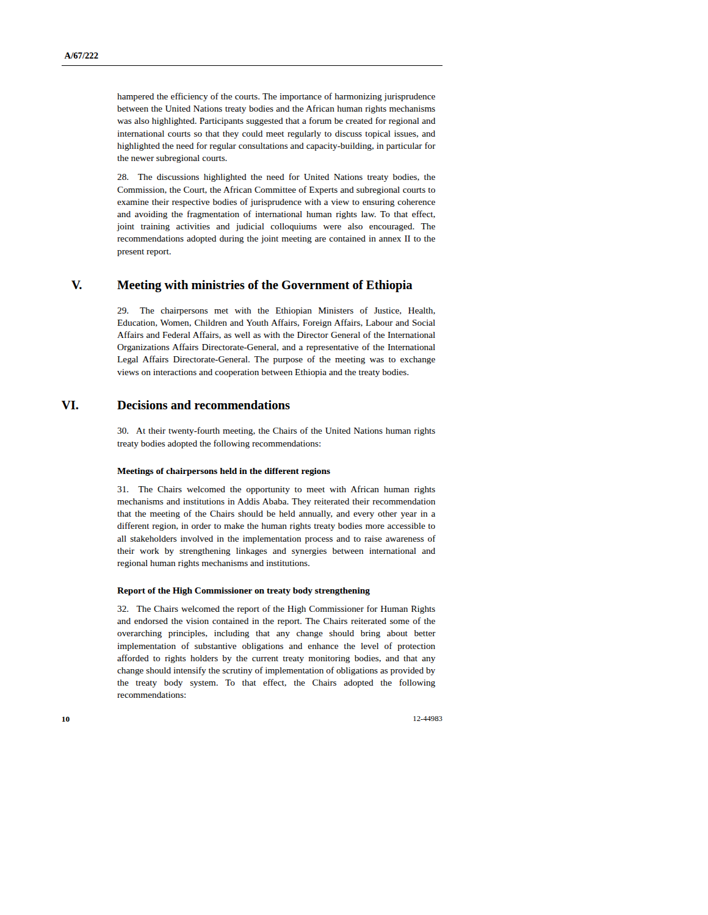A/67/222
hampered the efficiency of the courts. The importance of harmonizing jurisprudence between the United Nations treaty bodies and the African human rights mechanisms was also highlighted. Participants suggested that a forum be created for regional and international courts so that they could meet regularly to discuss topical issues, and highlighted the need for regular consultations and capacity-building, in particular for the newer subregional courts.
28. The discussions highlighted the need for United Nations treaty bodies, the Commission, the Court, the African Committee of Experts and subregional courts to examine their respective bodies of jurisprudence with a view to ensuring coherence and avoiding the fragmentation of international human rights law. To that effect, joint training activities and judicial colloquiums were also encouraged. The recommendations adopted during the joint meeting are contained in annex II to the present report.
V. Meeting with ministries of the Government of Ethiopia
29. The chairpersons met with the Ethiopian Ministers of Justice, Health, Education, Women, Children and Youth Affairs, Foreign Affairs, Labour and Social Affairs and Federal Affairs, as well as with the Director General of the International Organizations Affairs Directorate-General, and a representative of the International Legal Affairs Directorate-General. The purpose of the meeting was to exchange views on interactions and cooperation between Ethiopia and the treaty bodies.
VI. Decisions and recommendations
30. At their twenty-fourth meeting, the Chairs of the United Nations human rights treaty bodies adopted the following recommendations:
Meetings of chairpersons held in the different regions
31. The Chairs welcomed the opportunity to meet with African human rights mechanisms and institutions in Addis Ababa. They reiterated their recommendation that the meeting of the Chairs should be held annually, and every other year in a different region, in order to make the human rights treaty bodies more accessible to all stakeholders involved in the implementation process and to raise awareness of their work by strengthening linkages and synergies between international and regional human rights mechanisms and institutions.
Report of the High Commissioner on treaty body strengthening
32. The Chairs welcomed the report of the High Commissioner for Human Rights and endorsed the vision contained in the report. The Chairs reiterated some of the overarching principles, including that any change should bring about better implementation of substantive obligations and enhance the level of protection afforded to rights holders by the current treaty monitoring bodies, and that any change should intensify the scrutiny of implementation of obligations as provided by the treaty body system. To that effect, the Chairs adopted the following recommendations:
10 12-44983